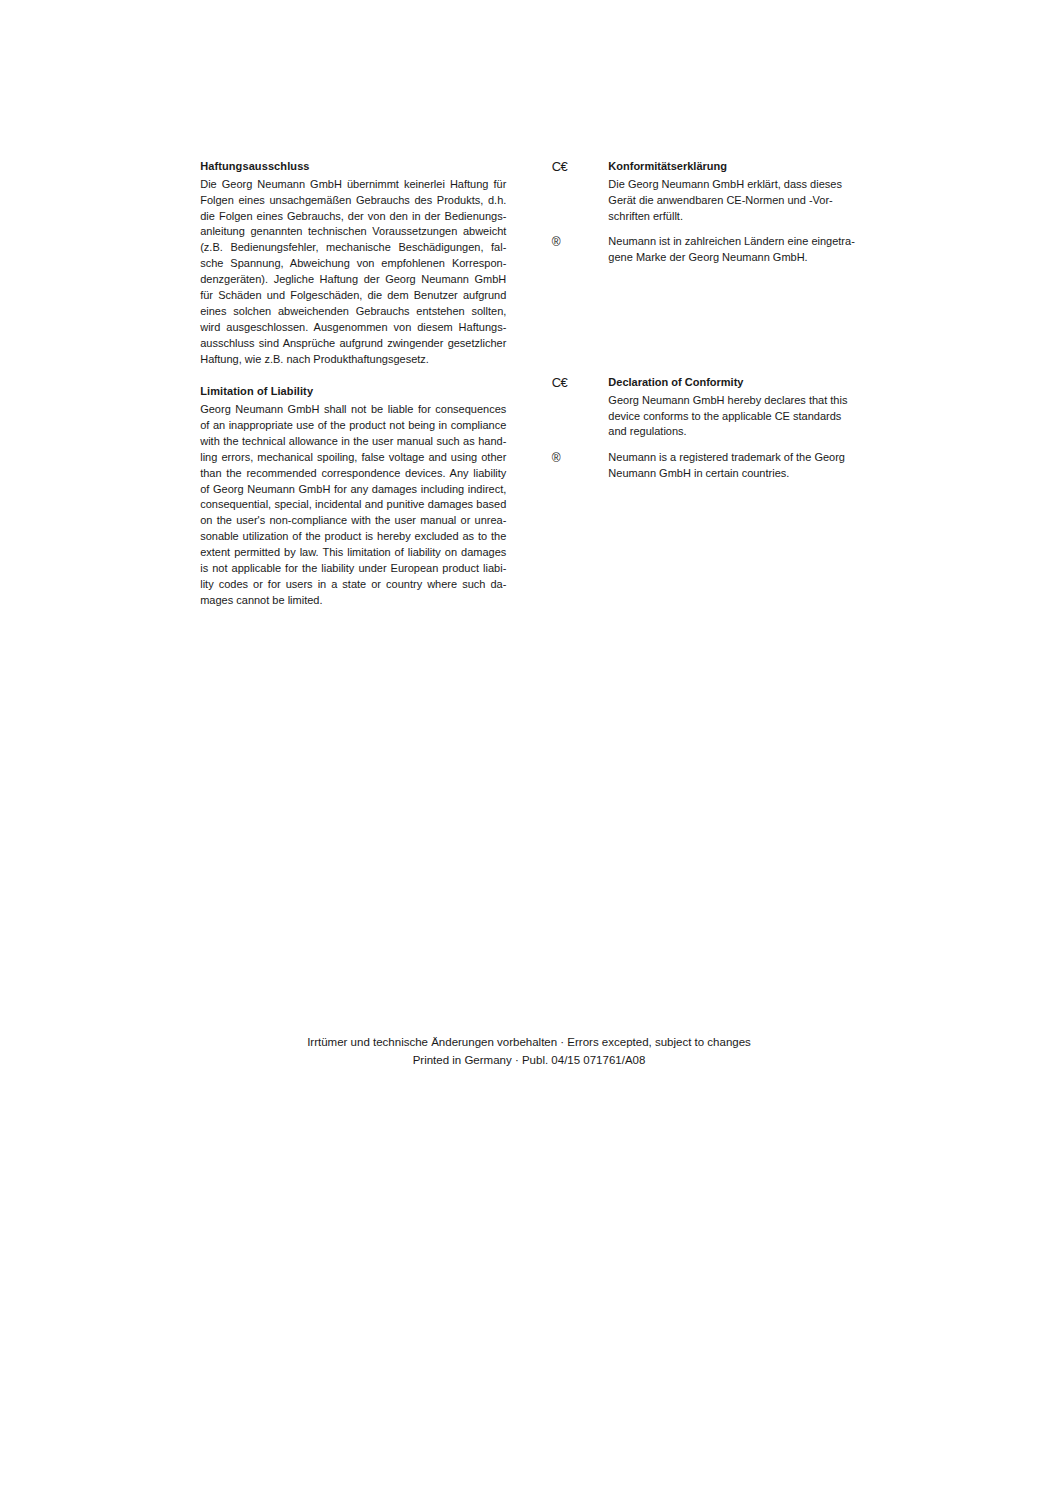Haftungsausschluss
Die Georg Neumann GmbH übernimmt keinerlei Haftung für Folgen eines unsachgemäßen Gebrauchs des Produkts, d.h. die Folgen eines Gebrauchs, der von den in der Bedienungsanleitung genannten technischen Voraussetzungen abweicht (z.B. Bedienungsfehler, mechanische Beschädigungen, falsche Spannung, Abweichung von empfohlenen Korrespondenzgeräten). Jegliche Haftung der Georg Neumann GmbH für Schäden und Folgeschäden, die dem Benutzer aufgrund eines solchen abweichenden Gebrauchs entstehen sollten, wird ausgeschlossen. Ausgenommen von diesem Haftungsausschluss sind Ansprüche aufgrund zwingender gesetzlicher Haftung, wie z.B. nach Produkthaftungsgesetz.
Limitation of Liability
Georg Neumann GmbH shall not be liable for consequences of an inappropriate use of the product not being in compliance with the technical allowance in the user manual such as handling errors, mechanical spoiling, false voltage and using other than the recommended correspondence devices. Any liability of Georg Neumann GmbH for any damages including indirect, consequential, special, incidental and punitive damages based on the user's non-compliance with the user manual or unreasonable utilization of the product is hereby excluded as to the extent permitted by law. This limitation of liability on damages is not applicable for the liability under European product liability codes or for users in a state or country where such damages cannot be limited.
C€
Konformitätserklärung
Die Georg Neumann GmbH erklärt, dass dieses Gerät die anwendbaren CE-Normen und -Vorschriften erfüllt.
®
Neumann ist in zahlreichen Ländern eine eingetragene Marke der Georg Neumann GmbH.
C€
Declaration of Conformity
Georg Neumann GmbH hereby declares that this device conforms to the applicable CE standards and regulations.
®
Neumann is a registered trademark of the Georg Neumann GmbH in certain countries.
Irrtümer und technische Änderungen vorbehalten · Errors excepted, subject to changes
Printed in Germany · Publ. 04/15 071761/A08